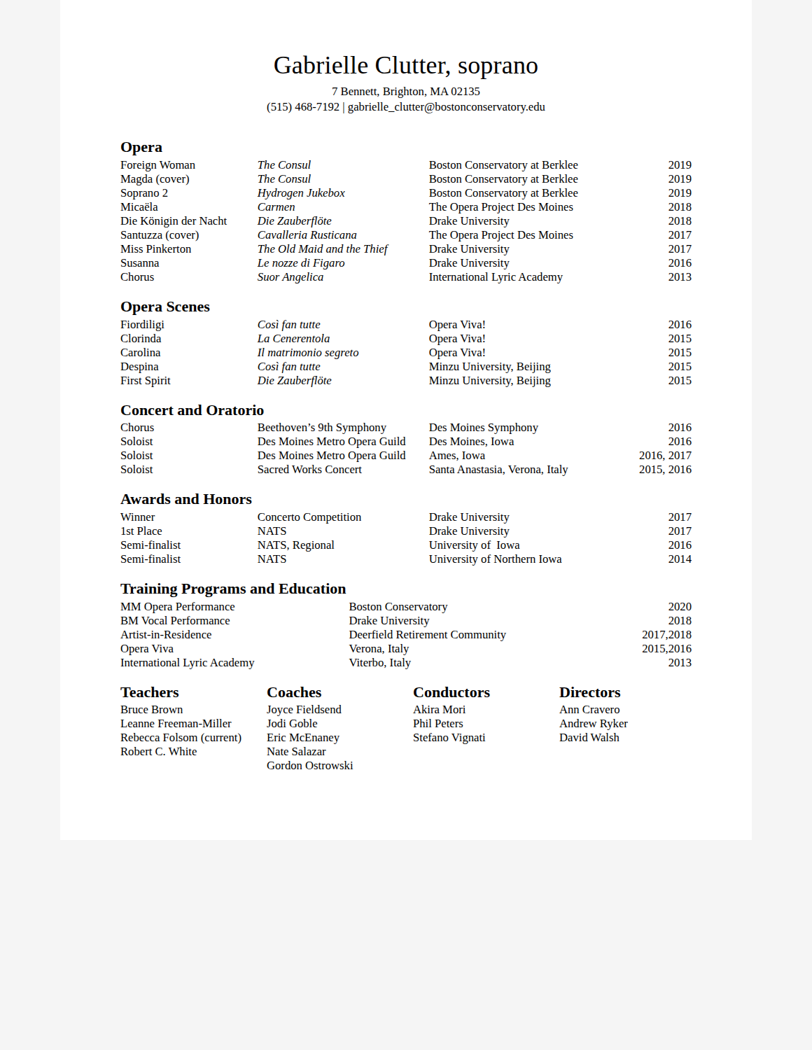Gabrielle Clutter, soprano
7 Bennett, Brighton, MA 02135
(515) 468-7192 | gabrielle_clutter@bostonconservatory.edu
Opera
| Foreign Woman | The Consul | Boston Conservatory at Berklee | 2019 |
| Magda (cover) | The Consul | Boston Conservatory at Berklee | 2019 |
| Soprano 2 | Hydrogen Jukebox | Boston Conservatory at Berklee | 2019 |
| Micaëla | Carmen | The Opera Project Des Moines | 2018 |
| Die Königin der Nacht | Die Zauberflöte | Drake University | 2018 |
| Santuzza (cover) | Cavalleria Rusticana | The Opera Project Des Moines | 2017 |
| Miss Pinkerton | The Old Maid and the Thief | Drake University | 2017 |
| Susanna | Le nozze di Figaro | Drake University | 2016 |
| Chorus | Suor Angelica | International Lyric Academy | 2013 |
Opera Scenes
| Fiordiligi | Così fan tutte | Opera Viva! | 2016 |
| Clorinda | La Cenerentola | Opera Viva! | 2015 |
| Carolina | Il matrimonio segreto | Opera Viva! | 2015 |
| Despina | Così fan tutte | Minzu University, Beijing | 2015 |
| First Spirit | Die Zauberflöte | Minzu University, Beijing | 2015 |
Concert and Oratorio
| Chorus | Beethoven’s 9th Symphony | Des Moines Symphony | 2016 |
| Soloist | Des Moines Metro Opera Guild | Des Moines, Iowa | 2016 |
| Soloist | Des Moines Metro Opera Guild | Ames, Iowa | 2016, 2017 |
| Soloist | Sacred Works Concert | Santa Anastasia, Verona, Italy | 2015, 2016 |
Awards and Honors
| Winner | Concerto Competition | Drake University | 2017 |
| 1st Place | NATS | Drake University | 2017 |
| Semi-finalist | NATS, Regional | University of Iowa | 2016 |
| Semi-finalist | NATS | University of Northern Iowa | 2014 |
Training Programs and Education
| MM Opera Performance | Boston Conservatory | 2020 |
| BM Vocal Performance | Drake University | 2018 |
| Artist-in-Residence | Deerfield Retirement Community | 2017,2018 |
| Opera Viva | Verona, Italy | 2015,2016 |
| International Lyric Academy | Viterbo, Italy | 2013 |
Teachers
Bruce Brown
Leanne Freeman-Miller
Rebecca Folsom (current)
Robert C. White
Coaches
Joyce Fieldsend
Jodi Goble
Eric McEnaney
Nate Salazar
Gordon Ostrowski
Conductors
Akira Mori
Phil Peters
Stefano Vignati
Directors
Ann Cravero
Andrew Ryker
David Walsh